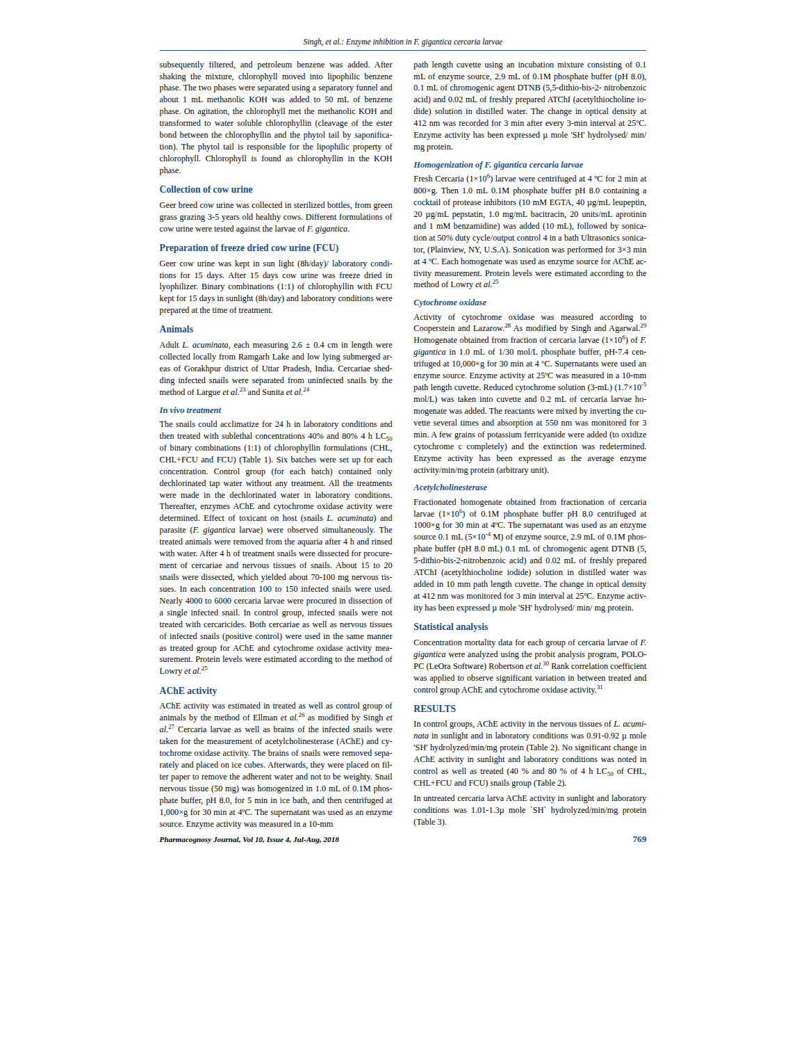Singh, et al.: Enzyme inhibition in F. gigantica cercaria larvae
subsequently filtered, and petroleum benzene was added. After shaking the mixture, chlorophyll moved into lipophilic benzene phase. The two phases were separated using a separatory funnel and about 1 mL methanolic KOH was added to 50 mL of benzene phase. On agitation, the chlorophyll met the methanolic KOH and transformed to water soluble chlorophyllin (cleavage of the ester bond between the chlorophyllin and the phytol tail by saponification). The phytol tail is responsible for the lipophilic property of chlorophyll. Chlorophyll is found as chlorophyllin in the KOH phase.
Collection of cow urine
Geer breed cow urine was collected in sterilized bottles, from green grass grazing 3-5 years old healthy cows. Different formulations of cow urine were tested against the larvae of F. gigantica.
Preparation of freeze dried cow urine (FCU)
Geer cow urine was kept in sun light (8h/day)/ laboratory conditions for 15 days. After 15 days cow urine was freeze dried in lyophilizer. Binary combinations (1:1) of chlorophyllin with FCU kept for 15 days in sunlight (8h/day) and laboratory conditions were prepared at the time of treatment.
Animals
Adult L. acuminata, each measuring 2.6 ± 0.4 cm in length were collected locally from Ramgarh Lake and low lying submerged areas of Gorakhpur district of Uttar Pradesh, India. Cercariae shedding infected snails were separated from uninfected snails by the method of Largue et al.23 and Sunita et al.24
In vivo treatment
The snails could acclimatize for 24 h in laboratory conditions and then treated with sublethal concentrations 40% and 80% 4 h LC50 of binary combinations (1:1) of chlorophyllin formulations (CHL, CHL+FCU and FCU) (Table 1). Six batches were set up for each concentration. Control group (for each batch) contained only dechlorinated tap water without any treatment. All the treatments were made in the dechlorinated water in laboratory conditions. Thereafter, enzymes AChE and cytochrome oxidase activity were determined. Effect of toxicant on host (snails L. acuminata) and parasite (F. gigantica larvae) were observed simultaneously. The treated animals were removed from the aquaria after 4 h and rinsed with water. After 4 h of treatment snails were dissected for procurement of cercariae and nervous tissues of snails. About 15 to 20 snails were dissected, which yielded about 70-100 mg nervous tissues. In each concentration 100 to 150 infected snails were used. Nearly 4000 to 6000 cercaria larvae were procured in dissection of a single infected snail. In control group, infected snails were not treated with cercaricides. Both cercariae as well as nervous tissues of infected snails (positive control) were used in the same manner as treated group for AChE and cytochrome oxidase activity measurement. Protein levels were estimated according to the method of Lowry et al.25
AChE activity
AChE activity was estimated in treated as well as control group of animals by the method of Ellman et al.26 as modified by Singh et al.27 Cercaria larvae as well as brains of the infected snails were taken for the measurement of acetylcholinesterase (AChE) and cytochrome oxidase activity. The brains of snails were removed separately and placed on ice cubes. Afterwards, they were placed on filter paper to remove the adherent water and not to be weighty. Snail nervous tissue (50 mg) was homogenized in 1.0 mL of 0.1M phosphate buffer, pH 8.0, for 5 min in ice bath, and then centrifuged at 1,000×g for 30 min at 4ºC. The supernatant was used as an enzyme source. Enzyme activity was measured in a 10-mm
path length cuvette using an incubation mixture consisting of 0.1 mL of enzyme source, 2.9 mL of 0.1M phosphate buffer (pH 8.0), 0.1 mL of chromogenic agent DTNB (5,5-dithio-bis-2- nitrobenzoic acid) and 0.02 mL of freshly prepared ATChI (acetylthiocholine iodide) solution in distilled water. The change in optical density at 412 nm was recorded for 3 min after every 3-min interval at 25ºC. Enzyme activity has been expressed µ mole 'SH' hydrolysed/ min/ mg protein.
Homogenization of F. gigantica cercaria larvae
Fresh Cercaria (1×106) larvae were centrifuged at 4 ºC for 2 min at 800×g. Then 1.0 mL 0.1M phosphate buffer pH 8.0 containing a cocktail of protease inhibitors (10 mM EGTA, 40 µg/mL leupeptin, 20 µg/mL pepstatin, 1.0 mg/mL bacitracin, 20 units/mL aprotinin and 1 mM benzamidine) was added (10 mL), followed by sonication at 50% duty cycle/output control 4 in a bath Ultrasonics sonicator, (Plainview, NY, U.S.A). Sonication was performed for 3×3 min at 4 ºC. Each homogenate was used as enzyme source for AChE activity measurement. Protein levels were estimated according to the method of Lowry et al.25
Cytochrome oxidase
Activity of cytochrome oxidase was measured according to Cooperstein and Lazarow.28 As modified by Singh and Agarwal.29 Homogenate obtained from fraction of cercaria larvae (1×106) of F. gigantica in 1.0 mL of 1/30 mol/L phosphate buffer, pH-7.4 centrifuged at 10,000×g for 30 min at 4 ºC. Supernatants were used an enzyme source. Enzyme activity at 25ºC was measured in a 10-mm path length cuvette. Reduced cytochrome solution (3-mL) (1.7×10-5 mol/L) was taken into cuvette and 0.2 mL of cercaria larvae homogenate was added. The reactants were mixed by inverting the cuvette several times and absorption at 550 nm was monitored for 3 min. A few grains of potassium ferricyanide were added (to oxidize cytochrome c completely) and the extinction was redetermined. Enzyme activity has been expressed as the average enzyme activity/min/mg protein (arbitrary unit).
Acetylcholinesterase
Fractionated homogenate obtained from fractionation of cercaria larvae (1×106) of 0.1M phosphate buffer pH 8.0 centrifuged at 1000×g for 30 min at 4ºC. The supernatant was used as an enzyme source 0.1 mL (5×10-4 M) of enzyme source, 2.9 mL of 0.1M phosphate buffer (pH 8.0 mL) 0.1 mL of chromogenic agent DTNB (5, 5-dithio-bis-2-nitrobenzoic acid) and 0.02 mL of freshly prepared ATChI (acetylthiocholine iodide) solution in distilled water was added in 10 mm path length cuvette. The change in optical density at 412 nm was monitored for 3 min interval at 25ºC. Enzyme activity has been expressed µ mole 'SH' hydrolysed/ min/ mg protein.
Statistical analysis
Concentration mortality data for each group of cercaria larvae of F. gigantica were analyzed using the probit analysis program, POLO-PC (LeOra Software) Robertson et al.30 Rank correlation coefficient was applied to observe significant variation in between treated and control group AChE and cytochrome oxidase activity.31
RESULTS
In control groups, AChE activity in the nervous tissues of L. acuminata in sunlight and in laboratory conditions was 0.91-0.92 µ mole 'SH' hydrolyzed/min/mg protein (Table 2). No significant change in AChE activity in sunlight and laboratory conditions was noted in control as well as treated (40 % and 80 % of 4 h LC50 of CHL, CHL+FCU and FCU) snails group (Table 2).
In untreated cercaria larva AChE activity in sunlight and laboratory conditions was 1.01-1.3µ mole `SH` hydrolyzed/min/mg protein (Table 3).
Pharmacognosy Journal, Vol 10, Issue 4, Jul-Aug, 2018 769